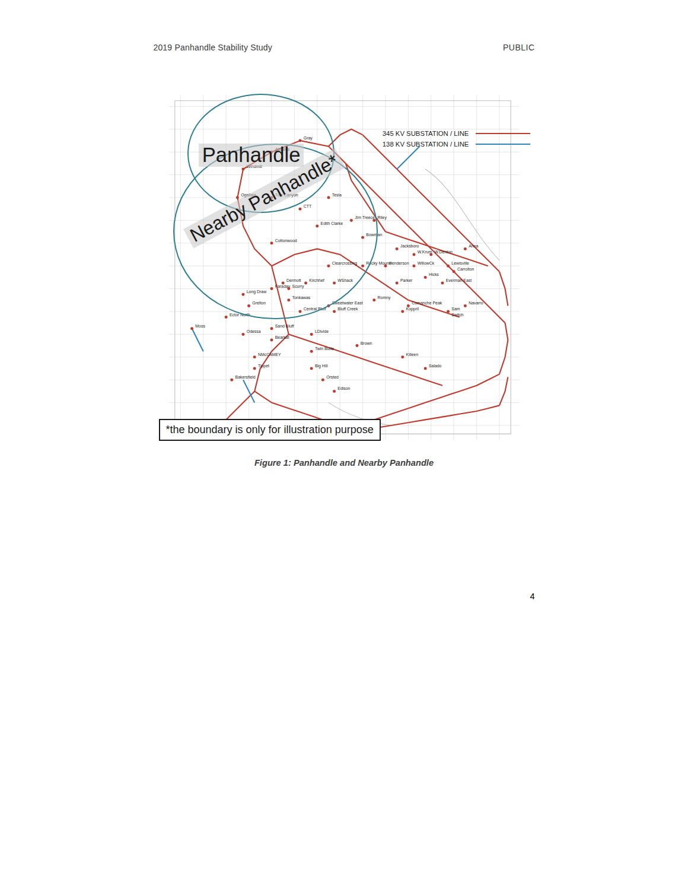2019 Panhandle Stability Study
PUBLIC
Windmill Alibates Gray Ogallala Tule Canyon CTT Tesla Cottonwood Edith Clarke Jim Treece Riley Bowman Jacksboro W.Krum W.Denton Anna Henderson WillowCk Lewisville Carrolton Clearcrossing Rocky Mound Hicks Parker Everman East Dermott Kirchhef WShack Faraday Scurry Long Draw Tonkawas Romny Sweetwater East Comanche Peak Navarro Grelton Central Bluff Bluff Creek Koppril Sam Switch Ector North Moss Odessa Sand Bluff LDivide Bearkat Brown Twin Butte Killeen NMcCAMEY Tippet Big Hill Salado Bakersfield Orsted Edison
Panhandle
Nearby Panhandle*
345 KV SUBSTATION / LINE
138 KV SUBSTATION / LINE
*the boundary is only for illustration purpose
Figure 1: Panhandle and Nearby Panhandle
4